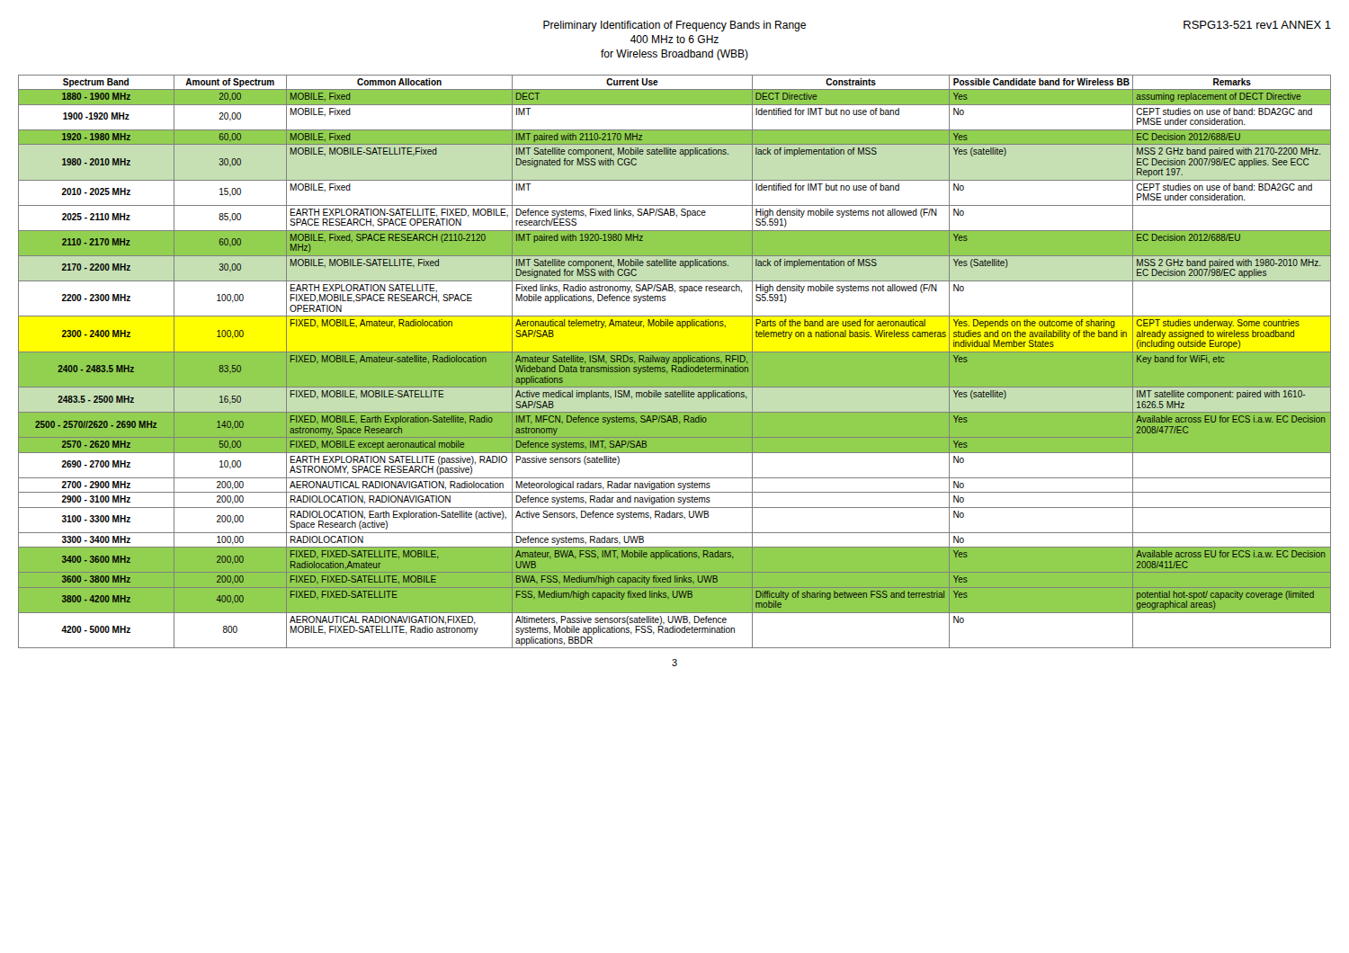RSPG13-521 rev1 ANNEX 1
Preliminary Identification of Frequency Bands in Range
400 MHz to 6 GHz
for Wireless Broadband (WBB)
| Spectrum Band | Amount of Spectrum | Common Allocation | Current Use | Constraints | Possible Candidate band for Wireless BB | Remarks |
| --- | --- | --- | --- | --- | --- | --- |
| 1880 - 1900 MHz | 20,00 | MOBILE, Fixed | DECT | DECT Directive | Yes | assuming replacement of DECT Directive |
| 1900 -1920 MHz | 20,00 | MOBILE, Fixed | IMT | Identified for IMT but no use of band | No | CEPT studies on use of band: BDA2GC and PMSE under consideration. |
| 1920 - 1980 MHz | 60,00 | MOBILE, Fixed | IMT paired with 2110-2170 MHz | | Yes | EC Decision 2012/688/EU |
| 1980 - 2010 MHz | 30,00 | MOBILE, MOBILE-SATELLITE,Fixed | IMT Satellite component, Mobile satellite applications. Designated for MSS with CGC | lack of implementation of MSS | Yes (satellite) | MSS 2 GHz band paired with 2170-2200 MHz. EC Decision 2007/98/EC applies. See ECC Report 197. |
| 2010 - 2025 MHz | 15,00 | MOBILE, Fixed | IMT | Identified for IMT but no use of band | No | CEPT studies on use of band: BDA2GC and PMSE under consideration. |
| 2025 - 2110 MHz | 85,00 | EARTH EXPLORATION-SATELLITE, FIXED, MOBILE, SPACE RESEARCH, SPACE OPERATION | Defence systems, Fixed links, SAP/SAB, Space research/EESS | High density mobile systems not allowed (F/N S5.591) | No | |
| 2110 - 2170 MHz | 60,00 | MOBILE, Fixed, SPACE RESEARCH (2110-2120 MHz) | IMT paired with 1920-1980 MHz | | Yes | EC Decision 2012/688/EU |
| 2170 - 2200 MHz | 30,00 | MOBILE, MOBILE-SATELLITE, Fixed | IMT Satellite component, Mobile satellite applications. Designated for MSS with CGC | lack of implementation of MSS | Yes (Satellite) | MSS 2 GHz band paired with 1980-2010 MHz. EC Decision 2007/98/EC applies |
| 2200 - 2300 MHz | 100,00 | EARTH EXPLORATION SATELLITE, FIXED,MOBILE,SPACE RESEARCH, SPACE OPERATION | Fixed links, Radio astronomy, SAP/SAB, space research, Mobile applications, Defence systems | High density mobile systems not allowed (F/N S5.591) | No | |
| 2300 - 2400 MHz | 100,00 | FIXED, MOBILE, Amateur, Radiolocation | Aeronautical telemetry, Amateur, Mobile applications, SAP/SAB | Parts of the band are used for aeronautical telemetry on a national basis. Wireless cameras | Yes. Depends on the outcome of sharing studies and on the availability of the band in individual Member States | CEPT studies underway. Some countries already assigned to wireless broadband (including outside Europe) |
| 2400 - 2483.5 MHz | 83,50 | FIXED, MOBILE, Amateur-satellite, Radiolocation | Amateur Satellite, ISM, SRDs, Railway applications, RFID, Wideband Data transmission systems, Radiodetermination applications | | Yes | Key band for WiFi, etc |
| 2483.5 - 2500 MHz | 16,50 | FIXED, MOBILE, MOBILE-SATELLITE | Active medical implants, ISM, mobile satellite applications, SAP/SAB | | Yes (satellite) | IMT satellite component: paired with 1610-1626.5 MHz |
| 2500 - 2570//2620 - 2690 MHz | 140,00 | FIXED, MOBILE, Earth Exploration-Satellite, Radio astronomy, Space Research | IMT, MFCN, Defence systems, SAP/SAB, Radio astronomy | | Yes | Available across EU for ECS i.a.w. EC Decision 2008/477/EC |
| 2570 - 2620 MHz | 50,00 | FIXED, MOBILE except aeronautical mobile | Defence systems, IMT, SAP/SAB | | Yes |
| 2690 - 2700 MHz | 10,00 | EARTH EXPLORATION SATELLITE (passive), RADIO ASTRONOMY, SPACE RESEARCH (passive) | Passive sensors (satellite) | | No | |
| 2700 - 2900 MHz | 200,00 | AERONAUTICAL RADIONAVIGATION, Radiolocation | Meteorological radars, Radar navigation systems | | No | |
| 2900 - 3100 MHz | 200,00 | RADIOLOCATION, RADIONAVIGATION | Defence systems, Radar and navigation systems | | No | |
| 3100 - 3300 MHz | 200,00 | RADIOLOCATION, Earth Exploration-Satellite (active), Space Research (active) | Active Sensors, Defence systems, Radars, UWB | | No | |
| 3300 - 3400 MHz | 100,00 | RADIOLOCATION | Defence systems, Radars, UWB | | No | |
| 3400 - 3600 MHz | 200,00 | FIXED, FIXED-SATELLITE, MOBILE, Radiolocation,Amateur | Amateur, BWA, FSS, IMT, Mobile applications, Radars, UWB | | Yes | Available across EU for ECS i.a.w. EC Decision 2008/411/EC |
| 3600 - 3800 MHz | 200,00 | FIXED, FIXED-SATELLITE, MOBILE | BWA, FSS, Medium/high capacity fixed links, UWB | | Yes | |
| 3800 - 4200 MHz | 400,00 | FIXED, FIXED-SATELLITE | FSS, Medium/high capacity fixed links, UWB | Difficulty of sharing between FSS and terrestrial mobile | Yes | potential hot-spot/ capacity coverage (limited geographical areas) |
| 4200 - 5000 MHz | 800 | AERONAUTICAL RADIONAVIGATION,FIXED, MOBILE, FIXED-SATELLITE, Radio astronomy | Altimeters, Passive sensors(satellite), UWB, Defence systems, Mobile applications, FSS, Radiodetermination applications, BBDR | | No | |
3